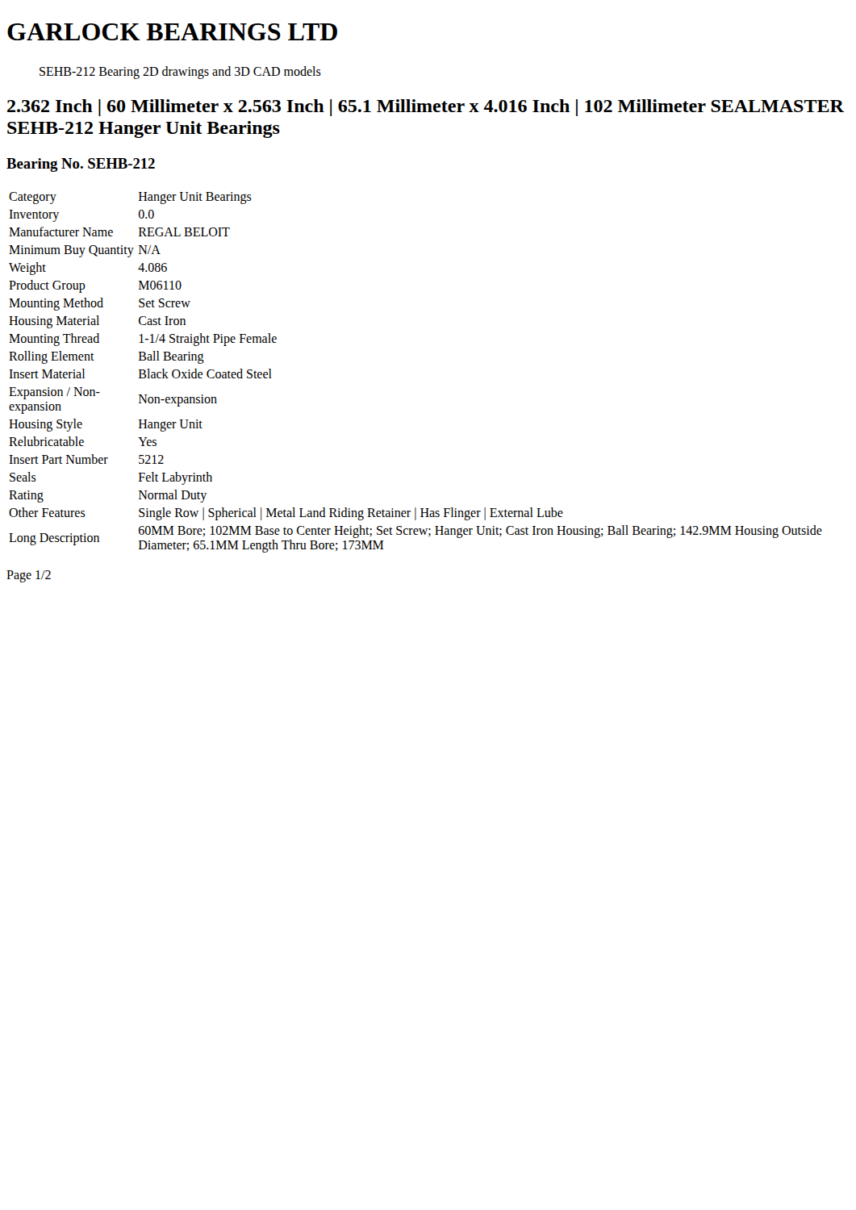GARLOCK BEARINGS LTD
SEHB-212 Bearing 2D drawings and 3D CAD models
2.362 Inch | 60 Millimeter x 2.563 Inch | 65.1 Millimeter x 4.016 Inch | 102 Millimeter SEALMASTER SEHB-212 Hanger Unit Bearings
Bearing No. SEHB-212
| Category | Hanger Unit Bearings |
| Inventory | 0.0 |
| Manufacturer Name | REGAL BELOIT |
| Minimum Buy Quantity | N/A |
| Weight | 4.086 |
| Product Group | M06110 |
| Mounting Method | Set Screw |
| Housing Material | Cast Iron |
| Mounting Thread | 1-1/4 Straight Pipe Female |
| Rolling Element | Ball Bearing |
| Insert Material | Black Oxide Coated Steel |
| Expansion / Non-expansion | Non-expansion |
| Housing Style | Hanger Unit |
| Relubricatable | Yes |
| Insert Part Number | 5212 |
| Seals | Felt Labyrinth |
| Rating | Normal Duty |
| Other Features | Single Row / Spherical / Metal Land Riding Retainer / Has Flinger / External Lube |
| Long Description | 60MM Bore; 102MM Base to Center Height; Set Screw; Hanger Unit; Cast Iron Housing; Ball Bearing; 142.9MM Housing Outside Diameter; 65.1MM Length Thru Bore; 173MM |
Page 1/2